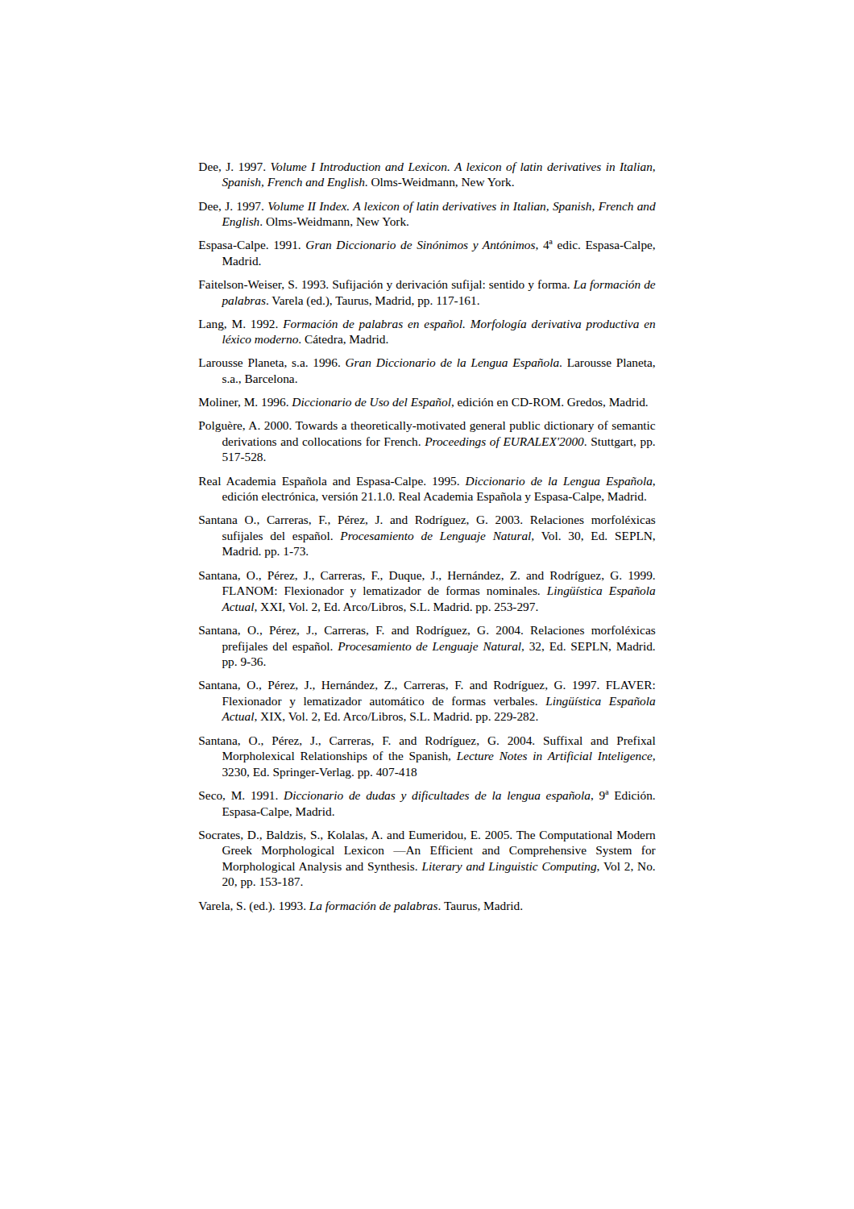Dee, J. 1997. Volume I Introduction and Lexicon. A lexicon of latin derivatives in Italian, Spanish, French and English. Olms-Weidmann, New York.
Dee, J. 1997. Volume II Index. A lexicon of latin derivatives in Italian, Spanish, French and English. Olms-Weidmann, New York.
Espasa-Calpe. 1991. Gran Diccionario de Sinónimos y Antónimos, 4ª edic. Espasa-Calpe, Madrid.
Faitelson-Weiser, S. 1993. Sufijación y derivación sufijal: sentido y forma. La formación de palabras. Varela (ed.), Taurus, Madrid, pp. 117-161.
Lang, M. 1992. Formación de palabras en español. Morfología derivativa productiva en léxico moderno. Cátedra, Madrid.
Larousse Planeta, s.a. 1996. Gran Diccionario de la Lengua Española. Larousse Planeta, s.a., Barcelona.
Moliner, M. 1996. Diccionario de Uso del Español, edición en CD-ROM. Gredos, Madrid.
Polguère, A. 2000. Towards a theoretically-motivated general public dictionary of semantic derivations and collocations for French. Proceedings of EURALEX'2000. Stuttgart, pp. 517-528.
Real Academia Española and Espasa-Calpe. 1995. Diccionario de la Lengua Española, edición electrónica, versión 21.1.0. Real Academia Española y Espasa-Calpe, Madrid.
Santana O., Carreras, F., Pérez, J. and Rodríguez, G. 2003. Relaciones morfoléxicas sufijales del español. Procesamiento de Lenguaje Natural, Vol. 30, Ed. SEPLN, Madrid. pp. 1-73.
Santana, O., Pérez, J., Carreras, F., Duque, J., Hernández, Z. and Rodríguez, G. 1999. FLANOM: Flexionador y lematizador de formas nominales. Lingüística Española Actual, XXI, Vol. 2, Ed. Arco/Libros, S.L. Madrid. pp. 253-297.
Santana, O., Pérez, J., Carreras, F. and Rodríguez, G. 2004. Relaciones morfoléxicas prefijales del español. Procesamiento de Lenguaje Natural, 32, Ed. SEPLN, Madrid. pp. 9-36.
Santana, O., Pérez, J., Hernández, Z., Carreras, F. and Rodríguez, G. 1997. FLAVER: Flexionador y lematizador automático de formas verbales. Lingüística Española Actual, XIX, Vol. 2, Ed. Arco/Libros, S.L. Madrid. pp. 229-282.
Santana, O., Pérez, J., Carreras, F. and Rodríguez, G. 2004. Suffixal and Prefixal Morpholexical Relationships of the Spanish, Lecture Notes in Artificial Inteligence, 3230, Ed. Springer-Verlag. pp. 407-418
Seco, M. 1991. Diccionario de dudas y dificultades de la lengua española, 9ª Edición. Espasa-Calpe, Madrid.
Socrates, D., Baldzis, S., Kolalas, A. and Eumeridou, E. 2005. The Computational Modern Greek Morphological Lexicon ―An Efficient and Comprehensive System for Morphological Analysis and Synthesis. Literary and Linguistic Computing, Vol 2, No. 20, pp. 153-187.
Varela, S. (ed.). 1993. La formación de palabras. Taurus, Madrid.